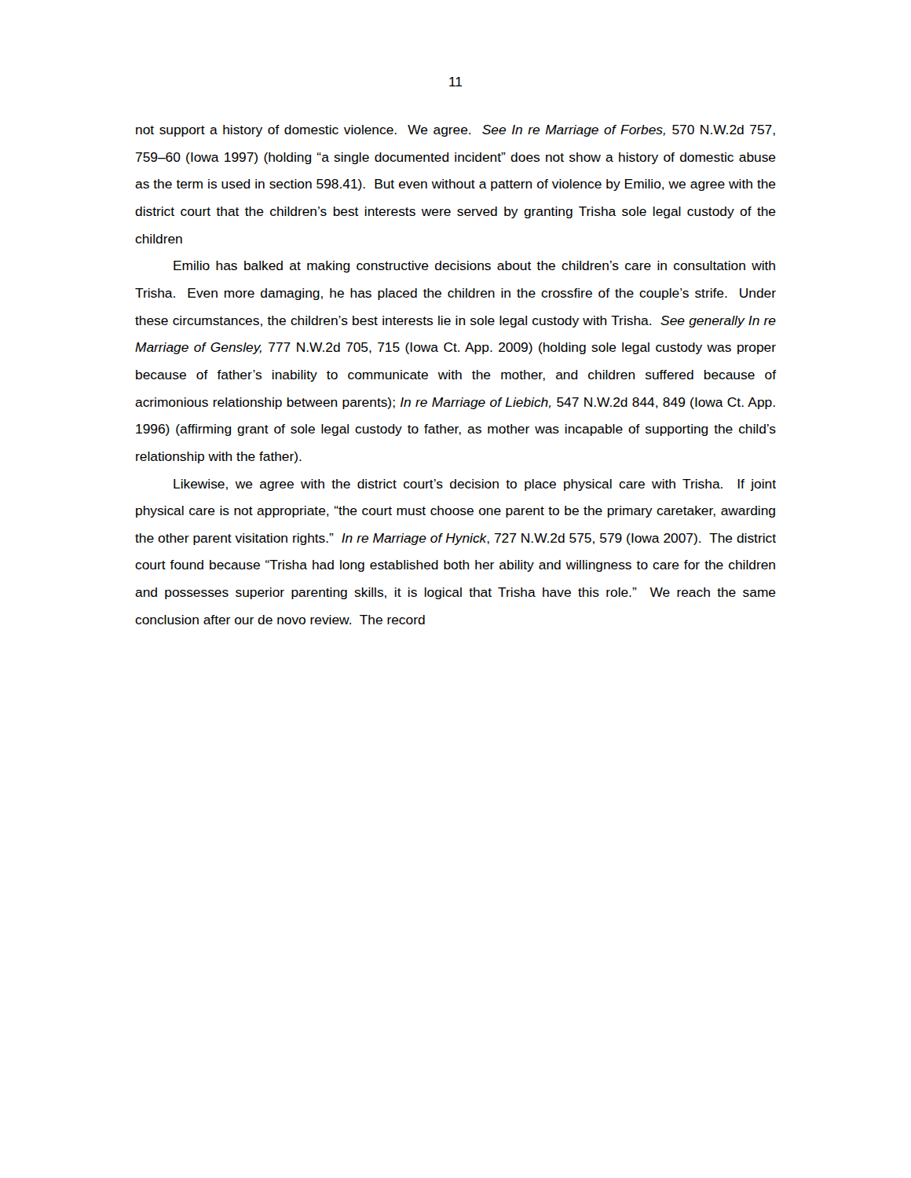11
not support a history of domestic violence. We agree. See In re Marriage of Forbes, 570 N.W.2d 757, 759–60 (Iowa 1997) (holding “a single documented incident” does not show a history of domestic abuse as the term is used in section 598.41). But even without a pattern of violence by Emilio, we agree with the district court that the children’s best interests were served by granting Trisha sole legal custody of the children
Emilio has balked at making constructive decisions about the children’s care in consultation with Trisha. Even more damaging, he has placed the children in the crossfire of the couple’s strife. Under these circumstances, the children’s best interests lie in sole legal custody with Trisha. See generally In re Marriage of Gensley, 777 N.W.2d 705, 715 (Iowa Ct. App. 2009) (holding sole legal custody was proper because of father’s inability to communicate with the mother, and children suffered because of acrimonious relationship between parents); In re Marriage of Liebich, 547 N.W.2d 844, 849 (Iowa Ct. App. 1996) (affirming grant of sole legal custody to father, as mother was incapable of supporting the child’s relationship with the father).
Likewise, we agree with the district court’s decision to place physical care with Trisha. If joint physical care is not appropriate, “the court must choose one parent to be the primary caretaker, awarding the other parent visitation rights.” In re Marriage of Hynick, 727 N.W.2d 575, 579 (Iowa 2007). The district court found because “Trisha had long established both her ability and willingness to care for the children and possesses superior parenting skills, it is logical that Trisha have this role.” We reach the same conclusion after our de novo review. The record